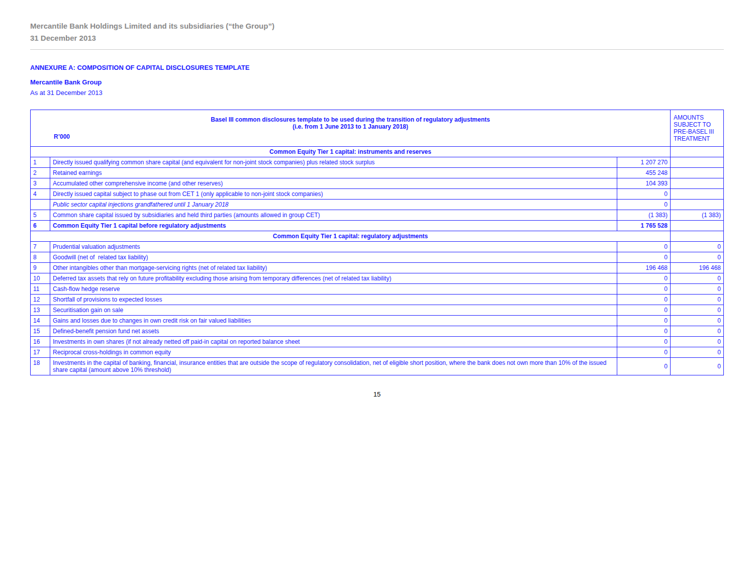Mercantile Bank Holdings Limited and its subsidiaries (“the Group”)
31 December 2013
ANNEXURE A: COMPOSITION OF CAPITAL DISCLOSURES TEMPLATE
Mercantile Bank Group
As at 31 December 2013
| Basel III common disclosures template to be used during the transition of regulatory adjustments (i.e. from 1 June 2013 to 1 January 2018) R’000 | AMOUNTS SUBJECT TO PRE-BASEL III TREATMENT |
| Common Equity Tier 1 capital: instruments and reserves | |
| 1 | Directly issued qualifying common share capital (and equivalent for non-joint stock companies) plus related stock surplus | 1 207 270 | |
| 2 | Retained earnings | 455 248 | |
| 3 | Accumulated other comprehensive income (and other reserves) | 104 393 | |
| 4 | Directly issued capital subject to phase out from CET 1 (only applicable to non-joint stock companies) | 0 | |
| | Public sector capital injections grandfathered until 1 January 2018 | 0 | |
| 5 | Common share capital issued by subsidiaries and held third parties (amounts allowed in group CET) | (1 383) | (1 383) |
| 6 | Common Equity Tier 1 capital before regulatory adjustments | 1 765 528 | |
| Common Equity Tier 1 capital: regulatory adjustments | |
| 7 | Prudential valuation adjustments | 0 | 0 |
| 8 | Goodwill (net of related tax liability) | 0 | 0 |
| 9 | Other intangibles other than mortgage-servicing rights (net of related tax liability) | 196 468 | 196 468 |
| 10 | Deferred tax assets that rely on future profitability excluding those arising from temporary differences (net of related tax liability) | 0 | 0 |
| 11 | Cash-flow hedge reserve | 0 | 0 |
| 12 | Shortfall of provisions to expected losses | 0 | 0 |
| 13 | Securitisation gain on sale | 0 | 0 |
| 14 | Gains and losses due to changes in own credit risk on fair valued liabilities | 0 | 0 |
| 15 | Defined-benefit pension fund net assets | 0 | 0 |
| 16 | Investments in own shares (if not already netted off paid-in capital on reported balance sheet | 0 | 0 |
| 17 | Reciprocal cross-holdings in common equity | 0 | 0 |
| 18 | Investments in the capital of banking, financial, insurance entities that are outside the scope of regulatory consolidation, net of eligible short position, where the bank does not own more than 10% of the issued share capital (amount above 10% threshold) | 0 | 0 |
15